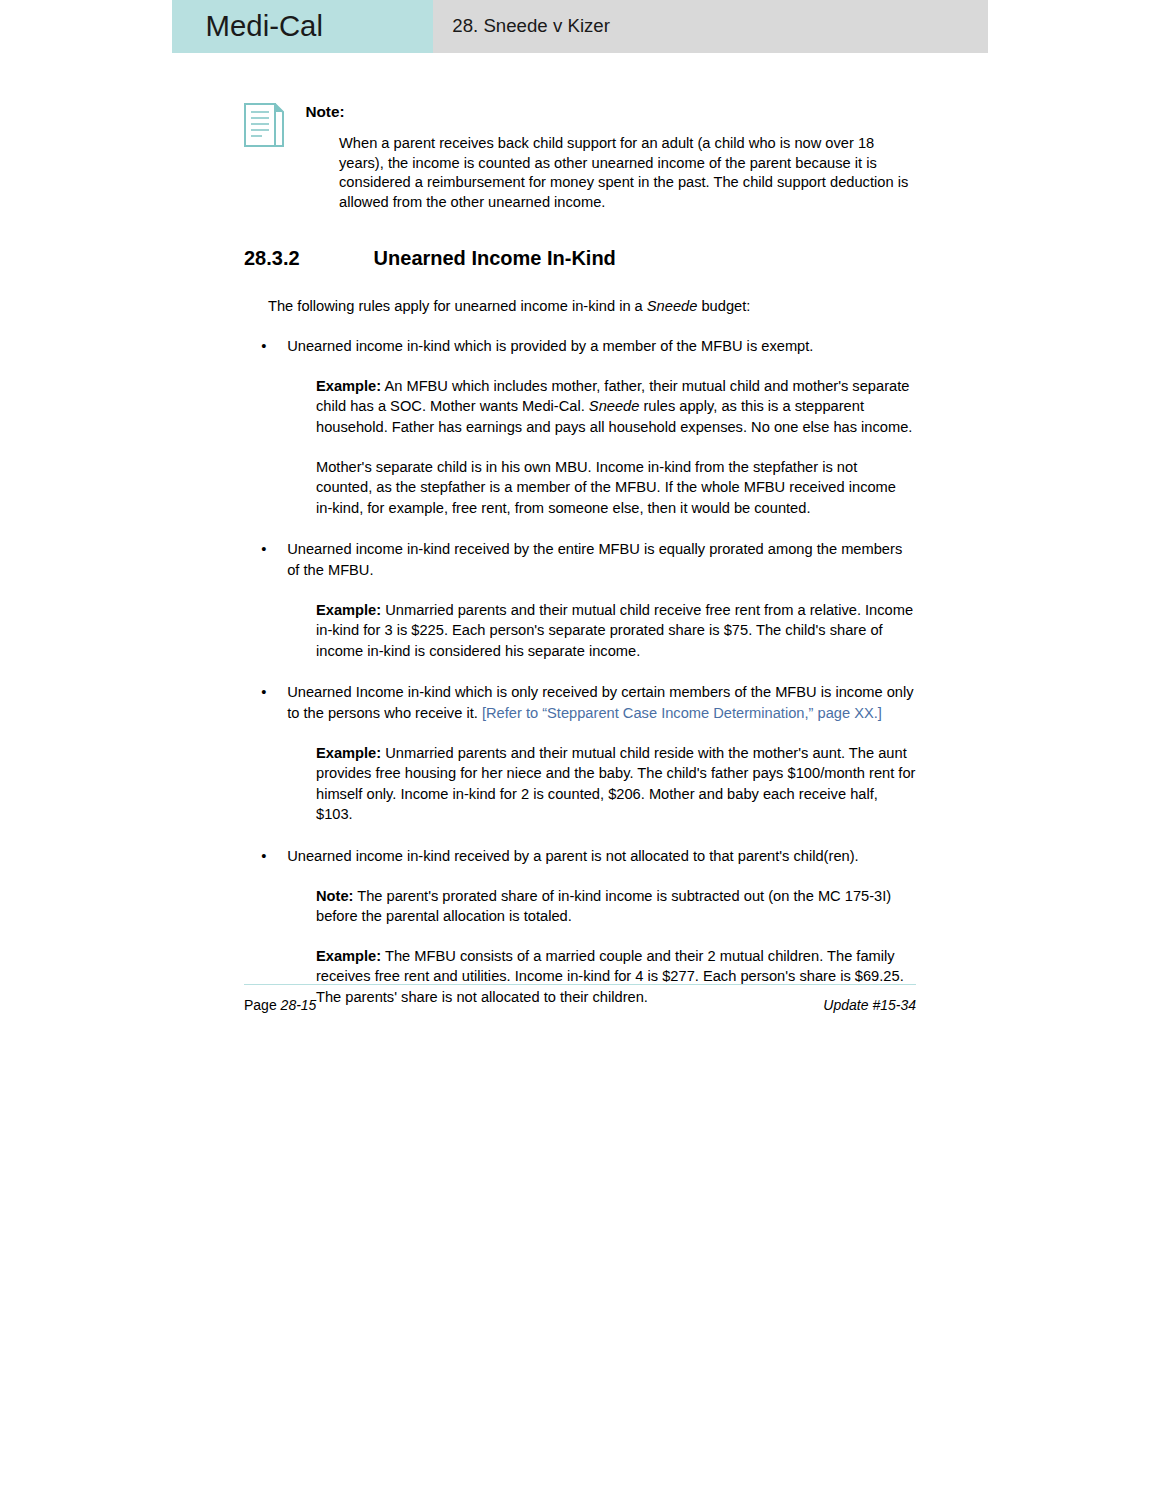Medi-Cal
28. Sneede v Kizer
Note:
When a parent receives back child support for an adult (a child who is now over 18 years), the income is counted as other unearned income of the parent because it is considered a reimbursement for money spent in the past. The child support deduction is allowed from the other unearned income.
28.3.2 Unearned Income In-Kind
The following rules apply for unearned income in-kind in a Sneede budget:
Unearned income in-kind which is provided by a member of the MFBU is exempt.
Example: An MFBU which includes mother, father, their mutual child and mother's separate child has a SOC. Mother wants Medi-Cal. Sneede rules apply, as this is a stepparent household. Father has earnings and pays all household expenses. No one else has income.
Mother's separate child is in his own MBU. Income in-kind from the stepfather is not counted, as the stepfather is a member of the MFBU. If the whole MFBU received income in-kind, for example, free rent, from someone else, then it would be counted.
Unearned income in-kind received by the entire MFBU is equally prorated among the members of the MFBU.
Example: Unmarried parents and their mutual child receive free rent from a relative. Income in-kind for 3 is $225. Each person's separate prorated share is $75. The child's share of income in-kind is considered his separate income.
Unearned Income in-kind which is only received by certain members of the MFBU is income only to the persons who receive it. [Refer to “Stepparent Case Income Determination,” page XX.]
Example: Unmarried parents and their mutual child reside with the mother's aunt. The aunt provides free housing for her niece and the baby. The child's father pays $100/month rent for himself only. Income in-kind for 2 is counted, $206. Mother and baby each receive half, $103.
Unearned income in-kind received by a parent is not allocated to that parent's child(ren).
Note: The parent's prorated share of in-kind income is subtracted out (on the MC 175-3I) before the parental allocation is totaled.
Example: The MFBU consists of a married couple and their 2 mutual children. The family receives free rent and utilities. Income in-kind for 4 is $277. Each person's share is $69.25. The parents' share is not allocated to their children.
Page 28-15
Update #15-34